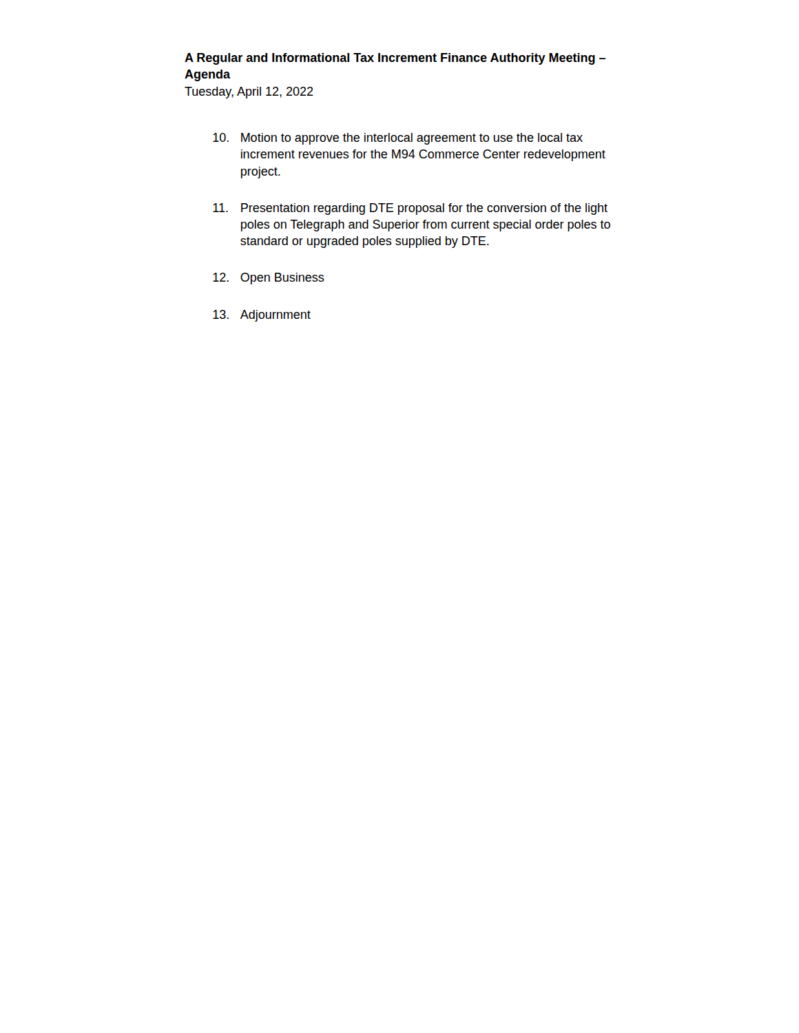A Regular and Informational Tax Increment Finance Authority Meeting – Agenda
Tuesday, April 12, 2022
10. Motion to approve the interlocal agreement to use the local tax increment revenues for the M94 Commerce Center redevelopment project.
11. Presentation regarding DTE proposal for the conversion of the light poles on Telegraph and Superior from current special order poles to standard or upgraded poles supplied by DTE.
12. Open Business
13. Adjournment